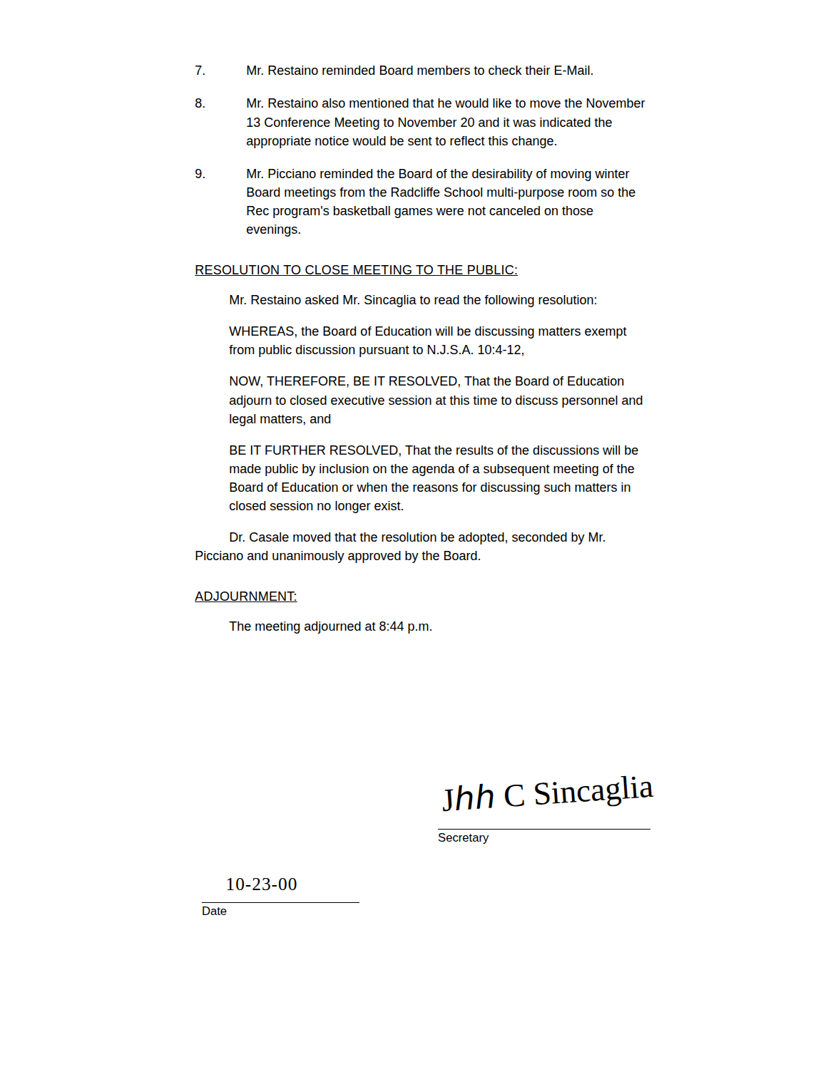7. Mr. Restaino reminded Board members to check their E-Mail.
8. Mr. Restaino also mentioned that he would like to move the November 13 Conference Meeting to November 20 and it was indicated the appropriate notice would be sent to reflect this change.
9. Mr. Picciano reminded the Board of the desirability of moving winter Board meetings from the Radcliffe School multi-purpose room so the Rec program's basketball games were not canceled on those evenings.
RESOLUTION TO CLOSE MEETING TO THE PUBLIC:
Mr. Restaino asked Mr. Sincaglia to read the following resolution:
WHEREAS, the Board of Education will be discussing matters exempt from public discussion pursuant to N.J.S.A. 10:4-12,
NOW, THEREFORE, BE IT RESOLVED, That the Board of Education adjourn to closed executive session at this time to discuss personnel and legal matters, and
BE IT FURTHER RESOLVED, That the results of the discussions will be made public by inclusion on the agenda of a subsequent meeting of the Board of Education or when the reasons for discussing such matters in closed session no longer exist.
Dr. Casale moved that the resolution be adopted, seconded by Mr. Picciano and unanimously approved by the Board.
ADJOURNMENT:
The meeting adjourned at 8:44 p.m.
Jℎℎ C Sincaglia
Secretary
10-23-00
Date